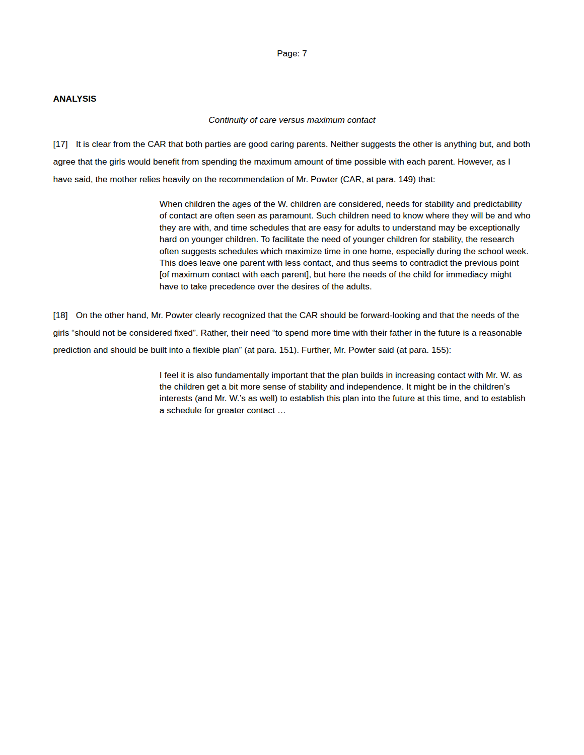Page: 7
ANALYSIS
Continuity of care versus maximum contact
[17] It is clear from the CAR that both parties are good caring parents. Neither suggests the other is anything but, and both agree that the girls would benefit from spending the maximum amount of time possible with each parent. However, as I have said, the mother relies heavily on the recommendation of Mr. Powter (CAR, at para. 149) that:
When children the ages of the W. children are considered, needs for stability and predictability of contact are often seen as paramount. Such children need to know where they will be and who they are with, and time schedules that are easy for adults to understand may be exceptionally hard on younger children. To facilitate the need of younger children for stability, the research often suggests schedules which maximize time in one home, especially during the school week. This does leave one parent with less contact, and thus seems to contradict the previous point [of maximum contact with each parent], but here the needs of the child for immediacy might have to take precedence over the desires of the adults.
[18] On the other hand, Mr. Powter clearly recognized that the CAR should be forward-looking and that the needs of the girls “should not be considered fixed”. Rather, their need “to spend more time with their father in the future is a reasonable prediction and should be built into a flexible plan” (at para. 151). Further, Mr. Powter said (at para. 155):
I feel it is also fundamentally important that the plan builds in increasing contact with Mr. W. as the children get a bit more sense of stability and independence. It might be in the children’s interests (and Mr. W.’s as well) to establish this plan into the future at this time, and to establish a schedule for greater contact …